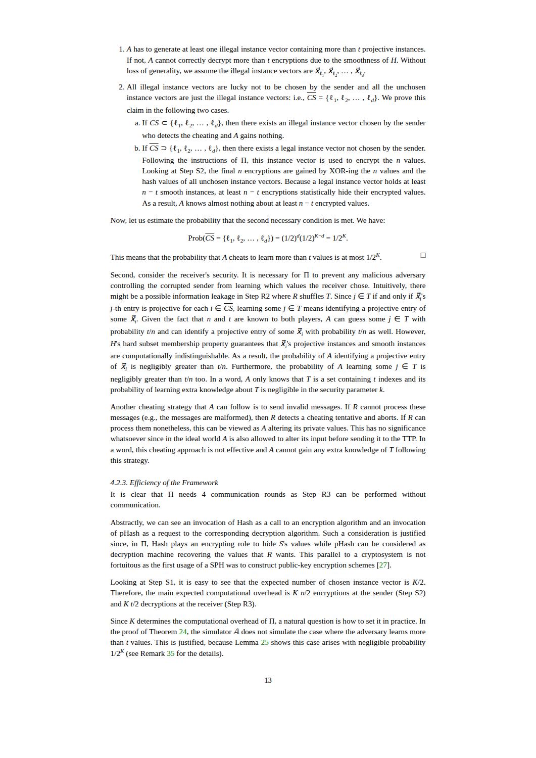A has to generate at least one illegal instance vector containing more than t projective instances. If not, A cannot correctly decrypt more than t encryptions due to the smoothness of H. Without loss of generality, we assume the illegal instance vectors are x⃗ℓ1, x⃗ℓ2, … , x⃗ℓd.
All illegal instance vectors are lucky not to be chosen by the sender and all the unchosen instance vectors are just the illegal instance vectors: i.e., CS = {ℓ1, ℓ2, … , ℓd}. We prove this claim in the following two cases.
If CS ⊂ {ℓ1, ℓ2, … , ℓd}, then there exists an illegal instance vector chosen by the sender who detects the cheating and A gains nothing.
If CS ⊃ {ℓ1, ℓ2, … , ℓd}, then there exists a legal instance vector not chosen by the sender. Following the instructions of Π, this instance vector is used to encrypt the n values. Looking at Step S2, the final n encryptions are gained by XOR-ing the n values and the hash values of all unchosen instance vectors. Because a legal instance vector holds at least n − t smooth instances, at least n − t encryptions statistically hide their encrypted values. As a result, A knows almost nothing about at least n − t encrypted values.
Now, let us estimate the probability that the second necessary condition is met. We have:
Prob(CS = {ℓ1, ℓ2, … , ℓd}) = (1/2)d(1/2)K−d = 1/2K.
This means that the probability that A cheats to learn more than t values is at most 1/2K. □
Second, consider the receiver's security. It is necessary for Π to prevent any malicious adversary controlling the corrupted sender from learning which values the receiver chose. Intuitively, there might be a possible information leakage in Step R2 where R shuffles T. Since j ∈ T if and only if x⃗̅i's j-th entry is projective for each i ∈ CS, learning some j ∈ T means identifying a projective entry of some x⃗̅i. Given the fact that n and t are known to both players, A can guess some j ∈ T with probability t/n and can identify a projective entry of some x⃗̅i with probability t/n as well. However, H's hard subset membership property guarantees that x⃗̅i's projective instances and smooth instances are computationally indistinguishable. As a result, the probability of A identifying a projective entry of x⃗̅i is negligibly greater than t/n. Furthermore, the probability of A learning some j ∈ T is negligibly greater than t/n too. In a word, A only knows that T is a set containing t indexes and its probability of learning extra knowledge about T is negligible in the security parameter k.
Another cheating strategy that A can follow is to send invalid messages. If R cannot process these messages (e.g., the messages are malformed), then R detects a cheating tentative and aborts. If R can process them nonetheless, this can be viewed as A altering its private values. This has no significance whatsoever since in the ideal world A is also allowed to alter its input before sending it to the TTP. In a word, this cheating approach is not effective and A cannot gain any extra knowledge of T following this strategy.
4.2.3. Efficiency of the Framework
It is clear that Π needs 4 communication rounds as Step R3 can be performed without communication.
Abstractly, we can see an invocation of Hash as a call to an encryption algorithm and an invocation of pHash as a request to the corresponding decryption algorithm. Such a consideration is justified since, in Π, Hash plays an encrypting role to hide S's values while pHash can be considered as decryption machine recovering the values that R wants. This parallel to a cryptosystem is not fortuitous as the first usage of a SPH was to construct public-key encryption schemes [27].
Looking at Step S1, it is easy to see that the expected number of chosen instance vector is K/2. Therefore, the main expected computational overhead is K n/2 encryptions at the sender (Step S2) and K t/2 decryptions at the receiver (Step R3).
Since K determines the computational overhead of Π, a natural question is how to set it in practice. In the proof of Theorem 24, the simulator 𝔸 does not simulate the case where the adversary learns more than t values. This is justified, because Lemma 25 shows this case arises with negligible probability 1/2K (see Remark 35 for the details).
13